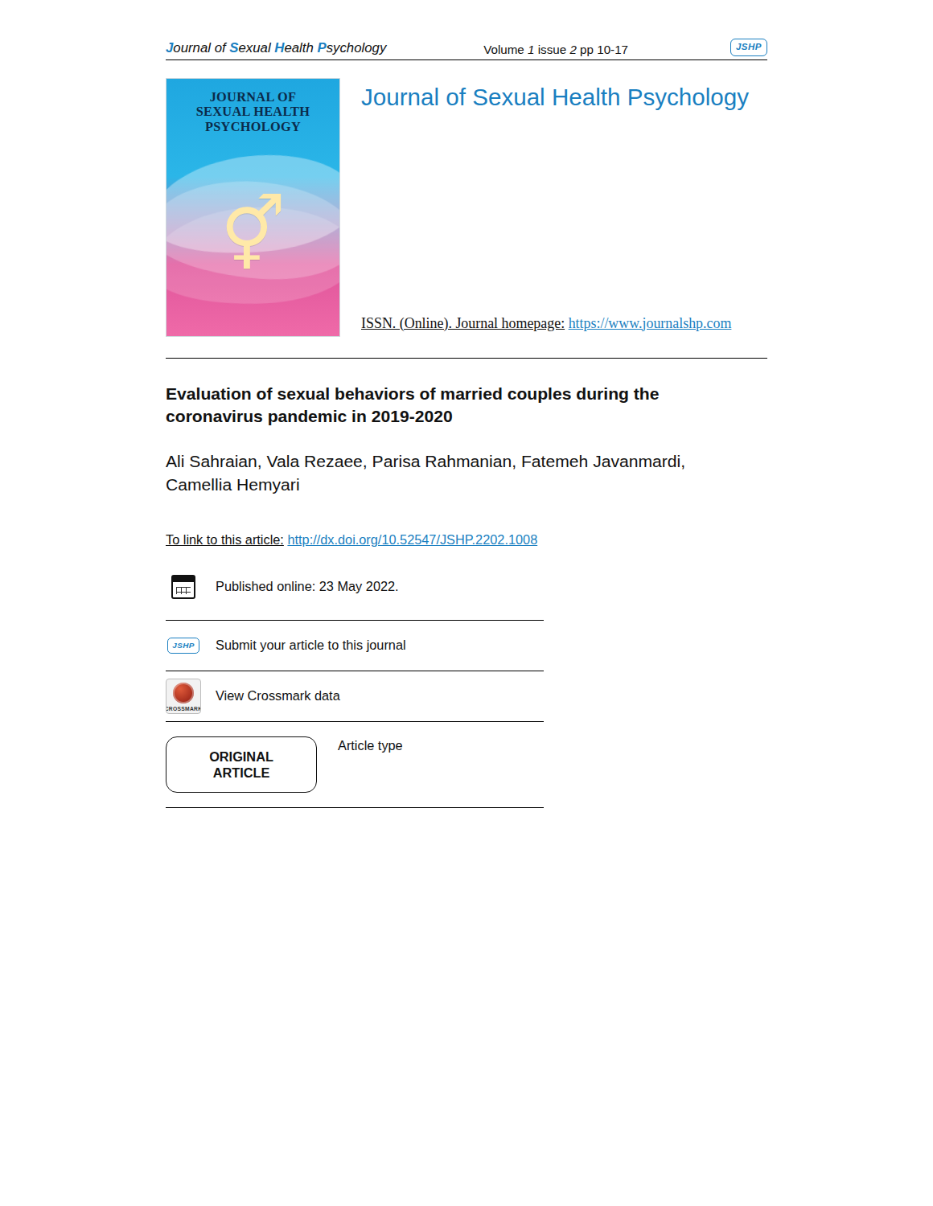Journal of Sexual Health Psychology
Volume 1 issue 2 pp 10-17
JSHP
Journal of
Sexual Health
Psychology
⚥
Journal of Sexual Health Psychology
ISSN. (Online). Journal homepage: https://www.journalshp.com
Evaluation of sexual behaviors of married couples during the coronavirus pandemic in 2019-2020
Ali Sahraian, Vala Rezaee, Parisa Rahmanian, Fatemeh Javanmardi, Camellia Hemyari
To link to this article: http://dx.doi.org/10.52547/JSHP.2202.1008
Published online: 23 May 2022.
JSHP
Submit your article to this journal
CrossMark
View Crossmark data
ORIGINAL
ARTICLE
Article type